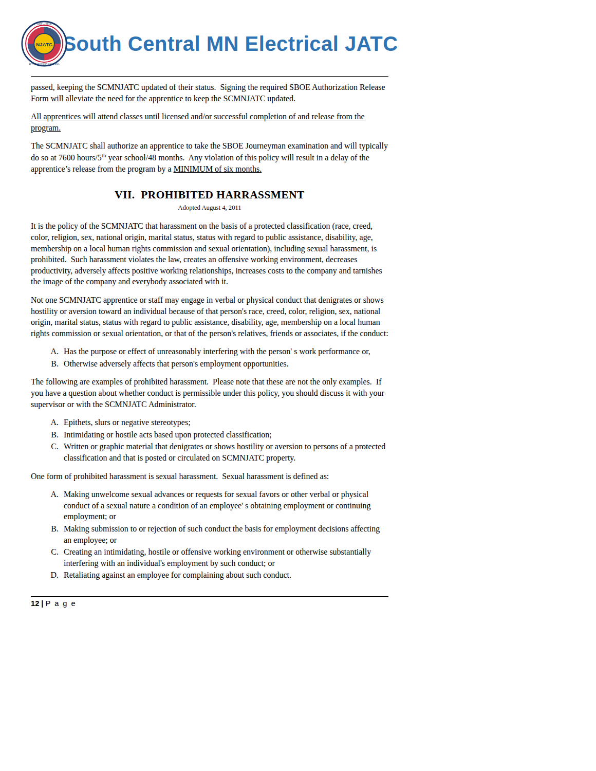NJATC IBEW — NECA APPRENTICESHIP & TRAINING
South Central MN Electrical JATC
passed, keeping the SCMNJATC updated of their status. Signing the required SBOE Authorization Release Form will alleviate the need for the apprentice to keep the SCMNJATC updated.
All apprentices will attend classes until licensed and/or successful completion of and release from the program.
The SCMNJATC shall authorize an apprentice to take the SBOE Journeyman examination and will typically do so at 7600 hours/5th year school/48 months. Any violation of this policy will result in a delay of the apprentice’s release from the program by a MINIMUM of six months.
VII. PROHIBITED HARRASSMENT
Adopted August 4, 2011
It is the policy of the SCMNJATC that harassment on the basis of a protected classification (race, creed, color, religion, sex, national origin, marital status, status with regard to public assistance, disability, age, membership on a local human rights commission and sexual orientation), including sexual harassment, is prohibited. Such harassment violates the law, creates an offensive working environment, decreases productivity, adversely affects positive working relationships, increases costs to the company and tarnishes the image of the company and everybody associated with it.
Not one SCMNJATC apprentice or staff may engage in verbal or physical conduct that denigrates or shows hostility or aversion toward an individual because of that person's race, creed, color, religion, sex, national origin, marital status, status with regard to public assistance, disability, age, membership on a local human rights commission or sexual orientation, or that of the person's relatives, friends or associates, if the conduct:
Has the purpose or effect of unreasonably interfering with the person' s work performance or,
Otherwise adversely affects that person's employment opportunities.
The following are examples of prohibited harassment. Please note that these are not the only examples. If you have a question about whether conduct is permissible under this policy, you should discuss it with your supervisor or with the SCMNJATC Administrator.
Epithets, slurs or negative stereotypes;
Intimidating or hostile acts based upon protected classification;
Written or graphic material that denigrates or shows hostility or aversion to persons of a protected classification and that is posted or circulated on SCMNJATC property.
One form of prohibited harassment is sexual harassment. Sexual harassment is defined as:
Making unwelcome sexual advances or requests for sexual favors or other verbal or physical conduct of a sexual nature a condition of an employee' s obtaining employment or continuing employment; or
Making submission to or rejection of such conduct the basis for employment decisions affecting an employee; or
Creating an intimidating, hostile or offensive working environment or otherwise substantially interfering with an individual's employment by such conduct; or
Retaliating against an employee for complaining about such conduct.
12 | P a g e